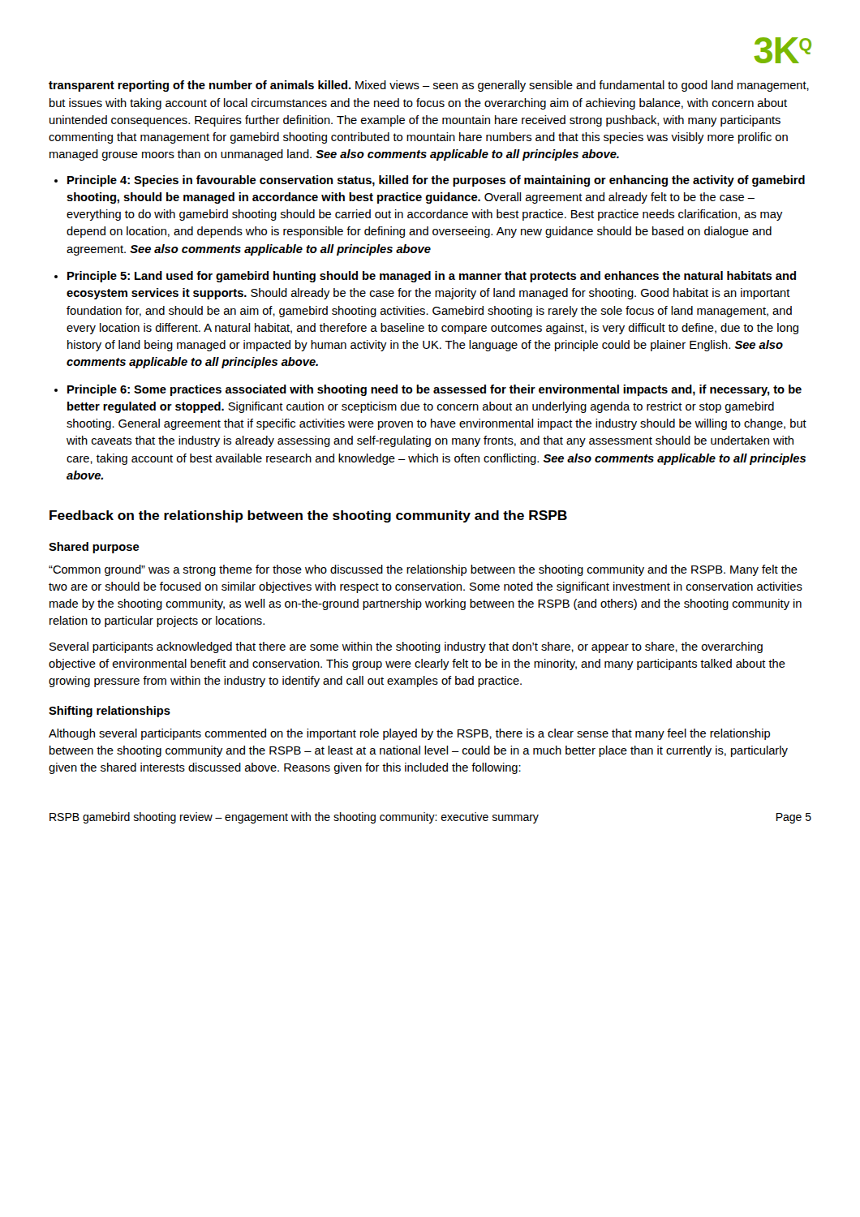3KQ
transparent reporting of the number of animals killed. Mixed views – seen as generally sensible and fundamental to good land management, but issues with taking account of local circumstances and the need to focus on the overarching aim of achieving balance, with concern about unintended consequences. Requires further definition. The example of the mountain hare received strong pushback, with many participants commenting that management for gamebird shooting contributed to mountain hare numbers and that this species was visibly more prolific on managed grouse moors than on unmanaged land. See also comments applicable to all principles above.
Principle 4: Species in favourable conservation status, killed for the purposes of maintaining or enhancing the activity of gamebird shooting, should be managed in accordance with best practice guidance. Overall agreement and already felt to be the case – everything to do with gamebird shooting should be carried out in accordance with best practice. Best practice needs clarification, as may depend on location, and depends who is responsible for defining and overseeing. Any new guidance should be based on dialogue and agreement. See also comments applicable to all principles above
Principle 5: Land used for gamebird hunting should be managed in a manner that protects and enhances the natural habitats and ecosystem services it supports. Should already be the case for the majority of land managed for shooting. Good habitat is an important foundation for, and should be an aim of, gamebird shooting activities. Gamebird shooting is rarely the sole focus of land management, and every location is different. A natural habitat, and therefore a baseline to compare outcomes against, is very difficult to define, due to the long history of land being managed or impacted by human activity in the UK. The language of the principle could be plainer English. See also comments applicable to all principles above.
Principle 6: Some practices associated with shooting need to be assessed for their environmental impacts and, if necessary, to be better regulated or stopped. Significant caution or scepticism due to concern about an underlying agenda to restrict or stop gamebird shooting. General agreement that if specific activities were proven to have environmental impact the industry should be willing to change, but with caveats that the industry is already assessing and self-regulating on many fronts, and that any assessment should be undertaken with care, taking account of best available research and knowledge – which is often conflicting. See also comments applicable to all principles above.
Feedback on the relationship between the shooting community and the RSPB
Shared purpose
“Common ground” was a strong theme for those who discussed the relationship between the shooting community and the RSPB. Many felt the two are or should be focused on similar objectives with respect to conservation. Some noted the significant investment in conservation activities made by the shooting community, as well as on-the-ground partnership working between the RSPB (and others) and the shooting community in relation to particular projects or locations.
Several participants acknowledged that there are some within the shooting industry that don’t share, or appear to share, the overarching objective of environmental benefit and conservation. This group were clearly felt to be in the minority, and many participants talked about the growing pressure from within the industry to identify and call out examples of bad practice.
Shifting relationships
Although several participants commented on the important role played by the RSPB, there is a clear sense that many feel the relationship between the shooting community and the RSPB – at least at a national level – could be in a much better place than it currently is, particularly given the shared interests discussed above. Reasons given for this included the following:
RSPB gamebird shooting review – engagement with the shooting community: executive summary Page 5